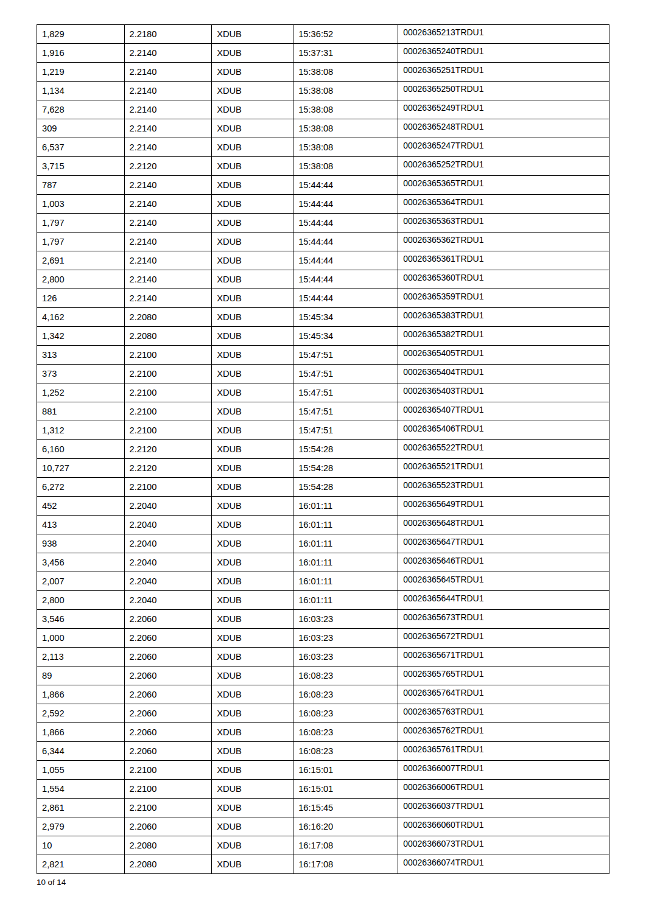| 1,829 | 2.2180 | XDUB | 15:36:52 | 00026365213TRDU1 |
| 1,916 | 2.2140 | XDUB | 15:37:31 | 00026365240TRDU1 |
| 1,219 | 2.2140 | XDUB | 15:38:08 | 00026365251TRDU1 |
| 1,134 | 2.2140 | XDUB | 15:38:08 | 00026365250TRDU1 |
| 7,628 | 2.2140 | XDUB | 15:38:08 | 00026365249TRDU1 |
| 309 | 2.2140 | XDUB | 15:38:08 | 00026365248TRDU1 |
| 6,537 | 2.2140 | XDUB | 15:38:08 | 00026365247TRDU1 |
| 3,715 | 2.2120 | XDUB | 15:38:08 | 00026365252TRDU1 |
| 787 | 2.2140 | XDUB | 15:44:44 | 00026365365TRDU1 |
| 1,003 | 2.2140 | XDUB | 15:44:44 | 00026365364TRDU1 |
| 1,797 | 2.2140 | XDUB | 15:44:44 | 00026365363TRDU1 |
| 1,797 | 2.2140 | XDUB | 15:44:44 | 00026365362TRDU1 |
| 2,691 | 2.2140 | XDUB | 15:44:44 | 00026365361TRDU1 |
| 2,800 | 2.2140 | XDUB | 15:44:44 | 00026365360TRDU1 |
| 126 | 2.2140 | XDUB | 15:44:44 | 00026365359TRDU1 |
| 4,162 | 2.2080 | XDUB | 15:45:34 | 00026365383TRDU1 |
| 1,342 | 2.2080 | XDUB | 15:45:34 | 00026365382TRDU1 |
| 313 | 2.2100 | XDUB | 15:47:51 | 00026365405TRDU1 |
| 373 | 2.2100 | XDUB | 15:47:51 | 00026365404TRDU1 |
| 1,252 | 2.2100 | XDUB | 15:47:51 | 00026365403TRDU1 |
| 881 | 2.2100 | XDUB | 15:47:51 | 00026365407TRDU1 |
| 1,312 | 2.2100 | XDUB | 15:47:51 | 00026365406TRDU1 |
| 6,160 | 2.2120 | XDUB | 15:54:28 | 00026365522TRDU1 |
| 10,727 | 2.2120 | XDUB | 15:54:28 | 00026365521TRDU1 |
| 6,272 | 2.2100 | XDUB | 15:54:28 | 00026365523TRDU1 |
| 452 | 2.2040 | XDUB | 16:01:11 | 00026365649TRDU1 |
| 413 | 2.2040 | XDUB | 16:01:11 | 00026365648TRDU1 |
| 938 | 2.2040 | XDUB | 16:01:11 | 00026365647TRDU1 |
| 3,456 | 2.2040 | XDUB | 16:01:11 | 00026365646TRDU1 |
| 2,007 | 2.2040 | XDUB | 16:01:11 | 00026365645TRDU1 |
| 2,800 | 2.2040 | XDUB | 16:01:11 | 00026365644TRDU1 |
| 3,546 | 2.2060 | XDUB | 16:03:23 | 00026365673TRDU1 |
| 1,000 | 2.2060 | XDUB | 16:03:23 | 00026365672TRDU1 |
| 2,113 | 2.2060 | XDUB | 16:03:23 | 00026365671TRDU1 |
| 89 | 2.2060 | XDUB | 16:08:23 | 00026365765TRDU1 |
| 1,866 | 2.2060 | XDUB | 16:08:23 | 00026365764TRDU1 |
| 2,592 | 2.2060 | XDUB | 16:08:23 | 00026365763TRDU1 |
| 1,866 | 2.2060 | XDUB | 16:08:23 | 00026365762TRDU1 |
| 6,344 | 2.2060 | XDUB | 16:08:23 | 00026365761TRDU1 |
| 1,055 | 2.2100 | XDUB | 16:15:01 | 00026366007TRDU1 |
| 1,554 | 2.2100 | XDUB | 16:15:01 | 00026366006TRDU1 |
| 2,861 | 2.2100 | XDUB | 16:15:45 | 00026366037TRDU1 |
| 2,979 | 2.2060 | XDUB | 16:16:20 | 00026366060TRDU1 |
| 10 | 2.2080 | XDUB | 16:17:08 | 00026366073TRDU1 |
| 2,821 | 2.2080 | XDUB | 16:17:08 | 00026366074TRDU1 |
10 of 14